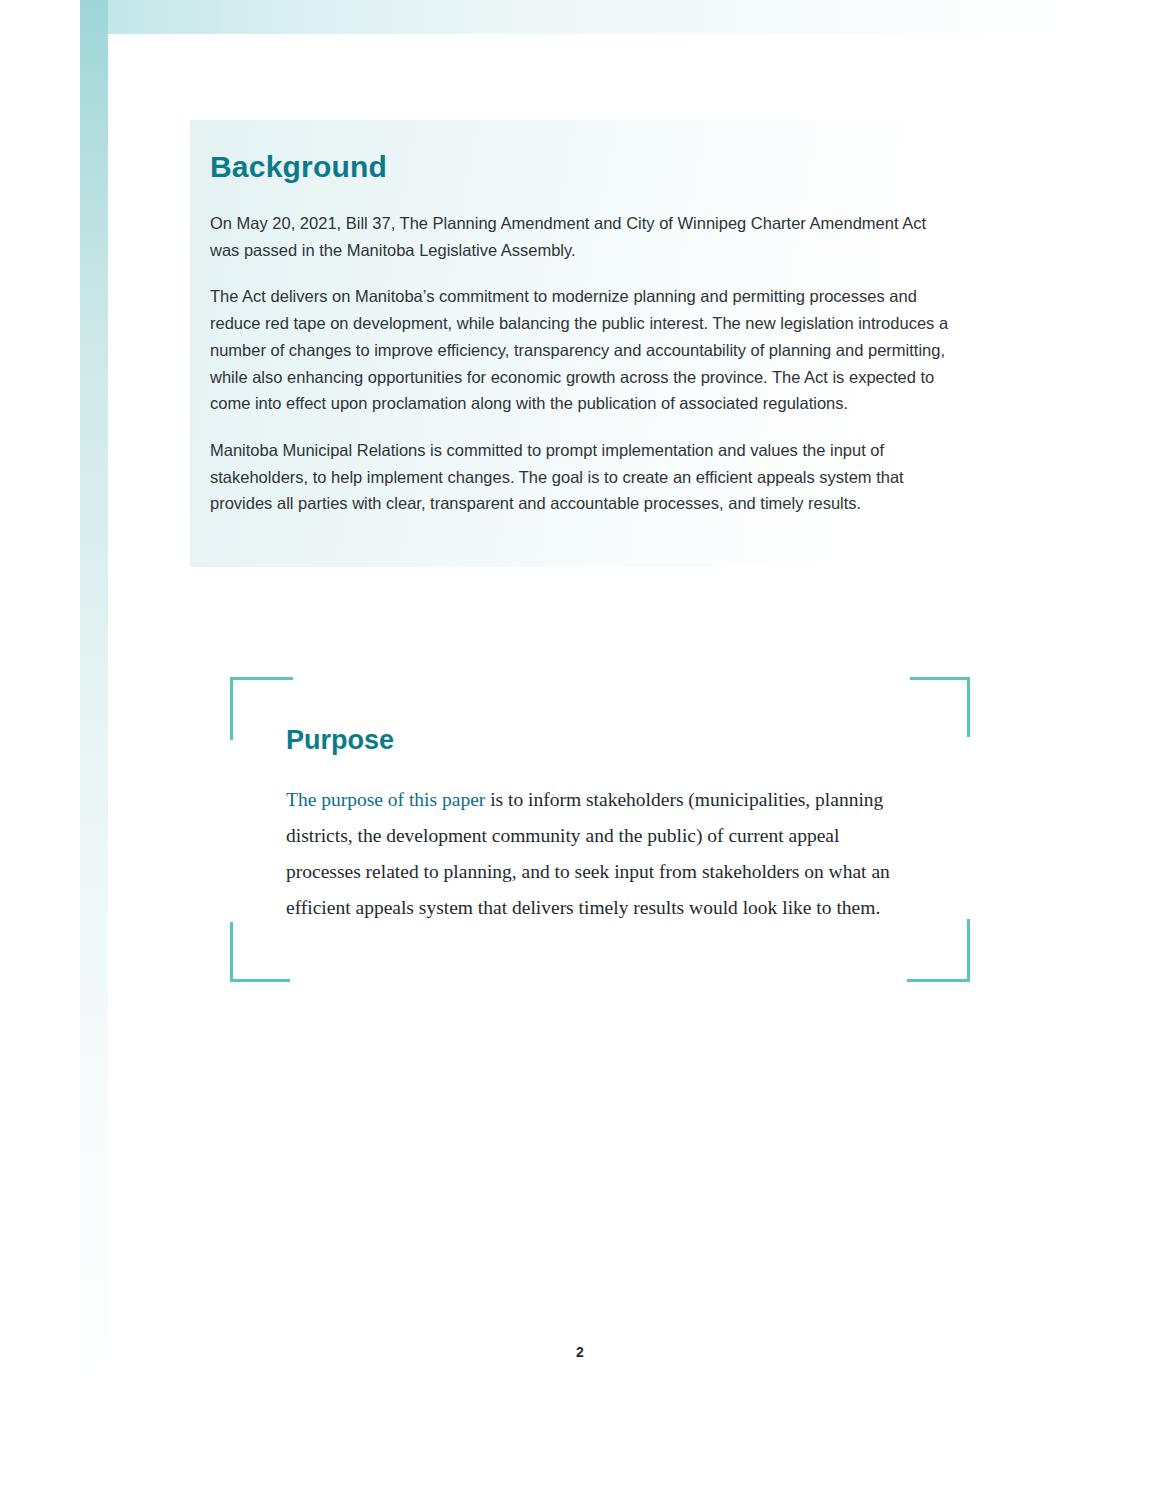Background
On May 20, 2021, Bill 37, The Planning Amendment and City of Winnipeg Charter Amendment Act was passed in the Manitoba Legislative Assembly.
The Act delivers on Manitoba’s commitment to modernize planning and permitting processes and reduce red tape on development, while balancing the public interest. The new legislation introduces a number of changes to improve efficiency, transparency and accountability of planning and permitting, while also enhancing opportunities for economic growth across the province. The Act is expected to come into effect upon proclamation along with the publication of associated regulations.
Manitoba Municipal Relations is committed to prompt implementation and values the input of stakeholders, to help implement changes. The goal is to create an efficient appeals system that provides all parties with clear, transparent and accountable processes, and timely results.
Purpose
The purpose of this paper is to inform stakeholders (municipalities, planning districts, the development community and the public) of current appeal processes related to planning, and to seek input from stakeholders on what an efficient appeals system that delivers timely results would look like to them.
2